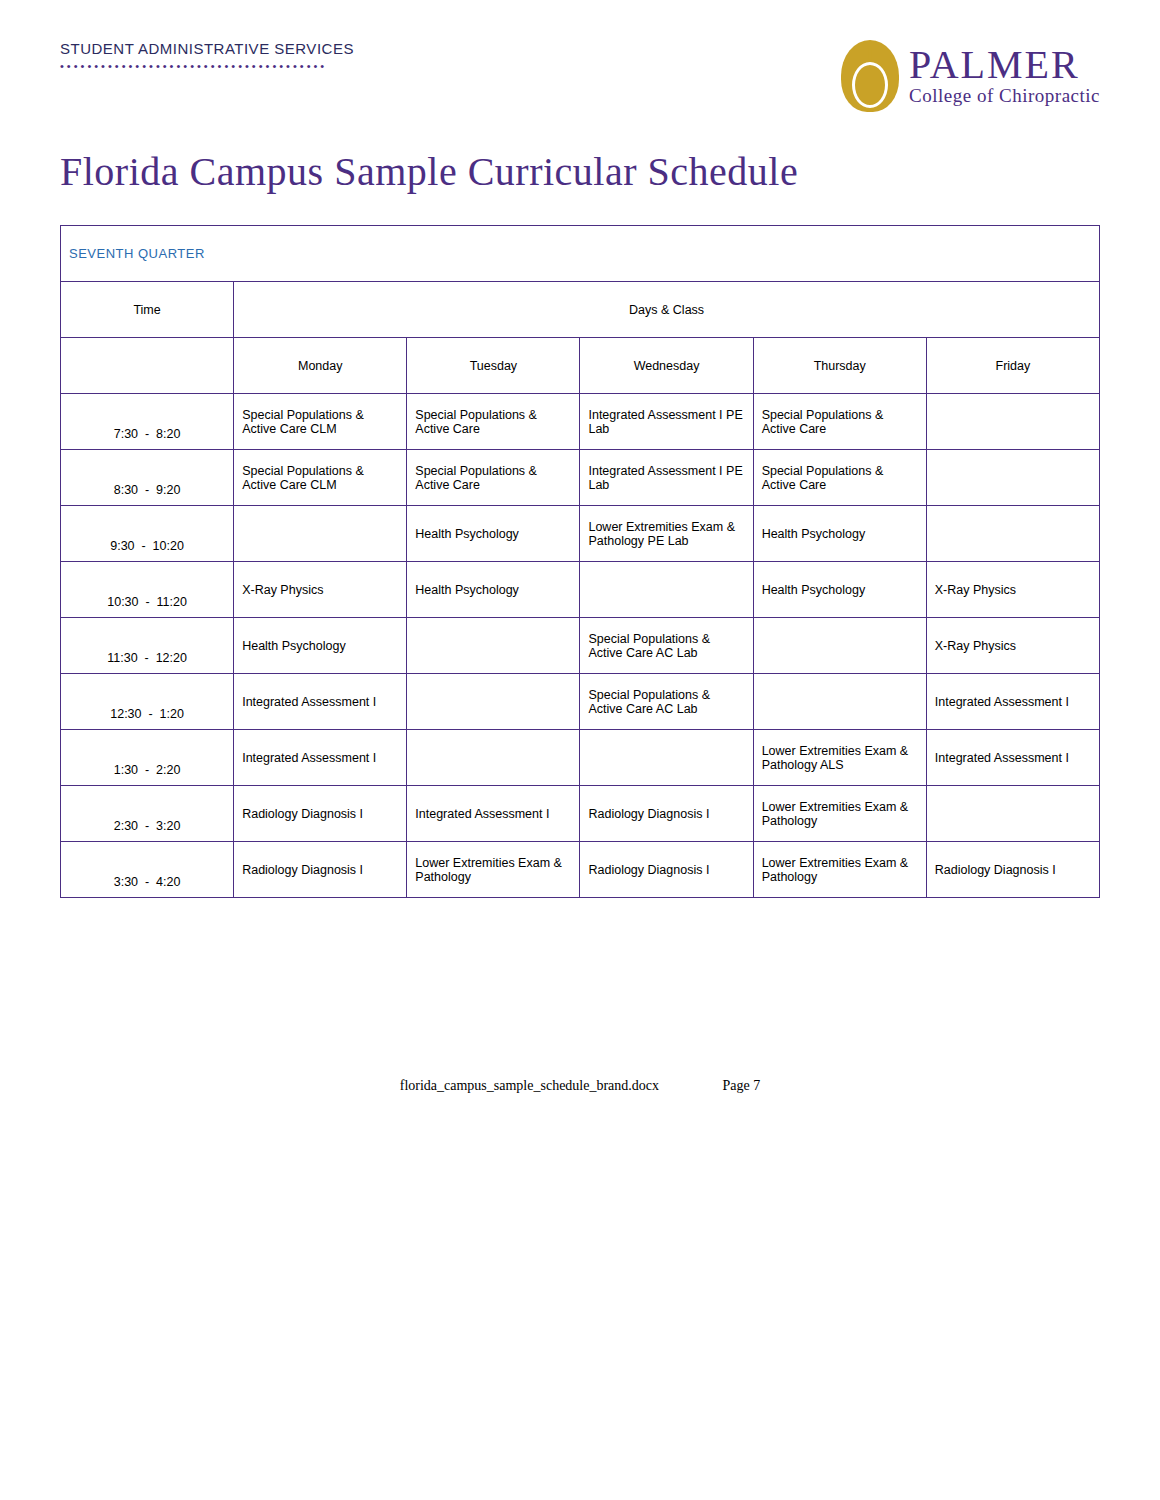STUDENT ADMINISTRATIVE SERVICES
•••••••••••••••••••••••••••••••••••••••
PALMER
College of Chiropractic
Florida Campus Sample Curricular Schedule
| SEVENTH QUARTER |
| Time | Days & Class |
| | Monday | Tuesday | Wednesday | Thursday | Friday |
| 7:30 - 8:20 | Special Populations & Active Care CLM | Special Populations & Active Care | Integrated Assessment I PE Lab | Special Populations & Active Care | |
| 8:30 - 9:20 | Special Populations & Active Care CLM | Special Populations & Active Care | Integrated Assessment I PE Lab | Special Populations & Active Care | |
| 9:30 - 10:20 | | Health Psychology | Lower Extremities Exam & Pathology PE Lab | Health Psychology | |
| 10:30 - 11:20 | X-Ray Physics | Health Psychology | | Health Psychology | X-Ray Physics |
| 11:30 - 12:20 | Health Psychology | | Special Populations & Active Care AC Lab | | X-Ray Physics |
| 12:30 - 1:20 | Integrated Assessment I | | Special Populations & Active Care AC Lab | | Integrated Assessment I |
| 1:30 - 2:20 | Integrated Assessment I | | | Lower Extremities Exam & Pathology ALS | Integrated Assessment I |
| 2:30 - 3:20 | Radiology Diagnosis I | Integrated Assessment I | Radiology Diagnosis I | Lower Extremities Exam & Pathology | |
| 3:30 - 4:20 | Radiology Diagnosis I | Lower Extremities Exam & Pathology | Radiology Diagnosis I | Lower Extremities Exam & Pathology | Radiology Diagnosis I |
florida_campus_sample_schedule_brand.docx Page 7